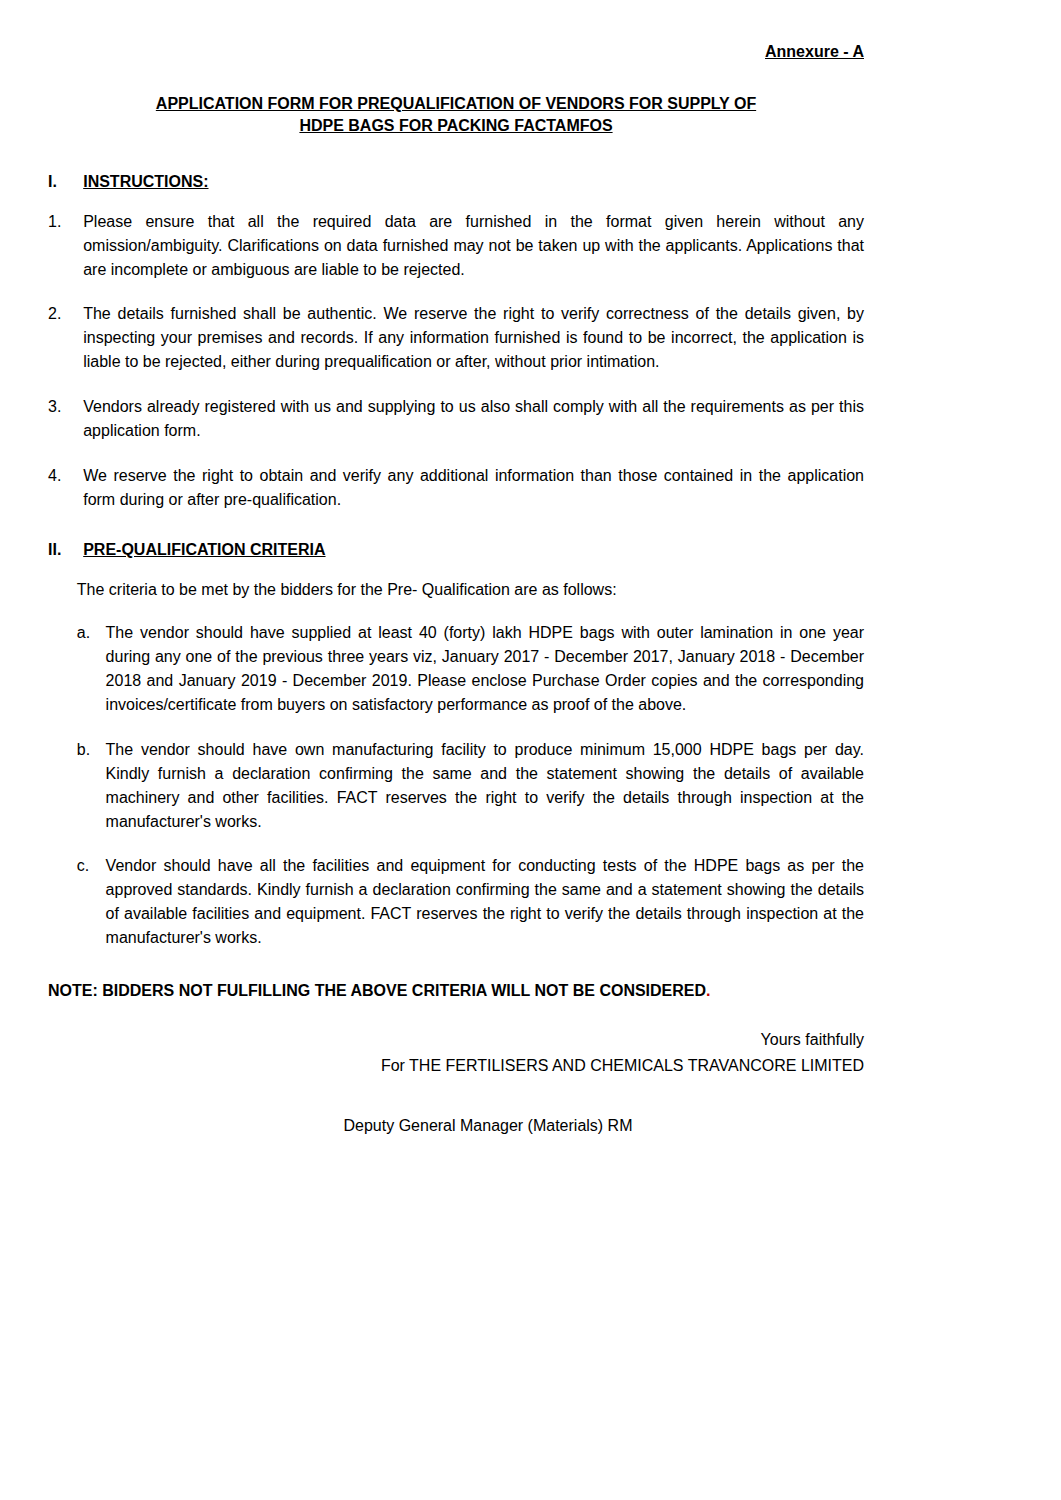Annexure - A
APPLICATION FORM FOR PREQUALIFICATION OF VENDORS FOR SUPPLY OF
HDPE BAGS FOR PACKING FACTAMFOS
I. INSTRUCTIONS:
Please ensure that all the required data are furnished in the format given herein without any omission/ambiguity. Clarifications on data furnished may not be taken up with the applicants. Applications that are incomplete or ambiguous are liable to be rejected.
The details furnished shall be authentic. We reserve the right to verify correctness of the details given, by inspecting your premises and records. If any information furnished is found to be incorrect, the application is liable to be rejected, either during prequalification or after, without prior intimation.
Vendors already registered with us and supplying to us also shall comply with all the requirements as per this application form.
We reserve the right to obtain and verify any additional information than those contained in the application form during or after pre-qualification.
II. PRE-QUALIFICATION CRITERIA
The criteria to be met by the bidders for the Pre- Qualification are as follows:
The vendor should have supplied at least 40 (forty) lakh HDPE bags with outer lamination in one year during any one of the previous three years viz, January 2017 - December 2017, January 2018 - December 2018 and January 2019 - December 2019. Please enclose Purchase Order copies and the corresponding invoices/certificate from buyers on satisfactory performance as proof of the above.
The vendor should have own manufacturing facility to produce minimum 15,000 HDPE bags per day. Kindly furnish a declaration confirming the same and the statement showing the details of available machinery and other facilities. FACT reserves the right to verify the details through inspection at the manufacturer's works.
Vendor should have all the facilities and equipment for conducting tests of the HDPE bags as per the approved standards. Kindly furnish a declaration confirming the same and a statement showing the details of available facilities and equipment. FACT reserves the right to verify the details through inspection at the manufacturer's works.
NOTE: BIDDERS NOT FULFILLING THE ABOVE CRITERIA WILL NOT BE CONSIDERED.
Yours faithfully
For THE FERTILISERS AND CHEMICALS TRAVANCORE LIMITED
Deputy General Manager (Materials) RM